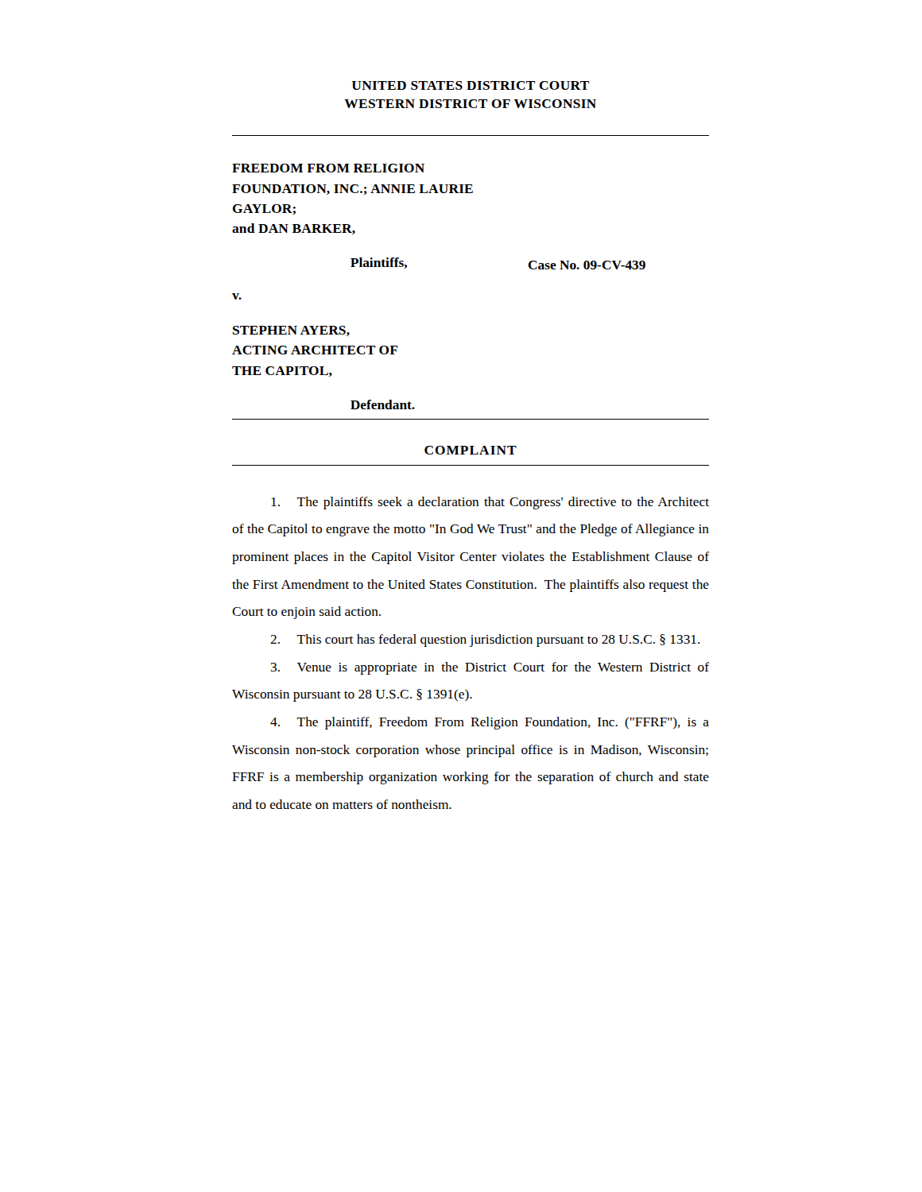UNITED STATES DISTRICT COURT
WESTERN DISTRICT OF WISCONSIN
| FREEDOM FROM RELIGION FOUNDATION, INC.; ANNIE LAURIE GAYLOR; and DAN BARKER, Plaintiffs, v. STEPHEN AYERS, ACTING ARCHITECT OF THE CAPITOL, Defendant. | Case No. 09-CV-439 |
COMPLAINT
1. The plaintiffs seek a declaration that Congress' directive to the Architect of the Capitol to engrave the motto "In God We Trust" and the Pledge of Allegiance in prominent places in the Capitol Visitor Center violates the Establishment Clause of the First Amendment to the United States Constitution. The plaintiffs also request the Court to enjoin said action.
2. This court has federal question jurisdiction pursuant to 28 U.S.C. § 1331.
3. Venue is appropriate in the District Court for the Western District of Wisconsin pursuant to 28 U.S.C. § 1391(e).
4. The plaintiff, Freedom From Religion Foundation, Inc. ("FFRF"), is a Wisconsin non-stock corporation whose principal office is in Madison, Wisconsin; FFRF is a membership organization working for the separation of church and state and to educate on matters of nontheism.